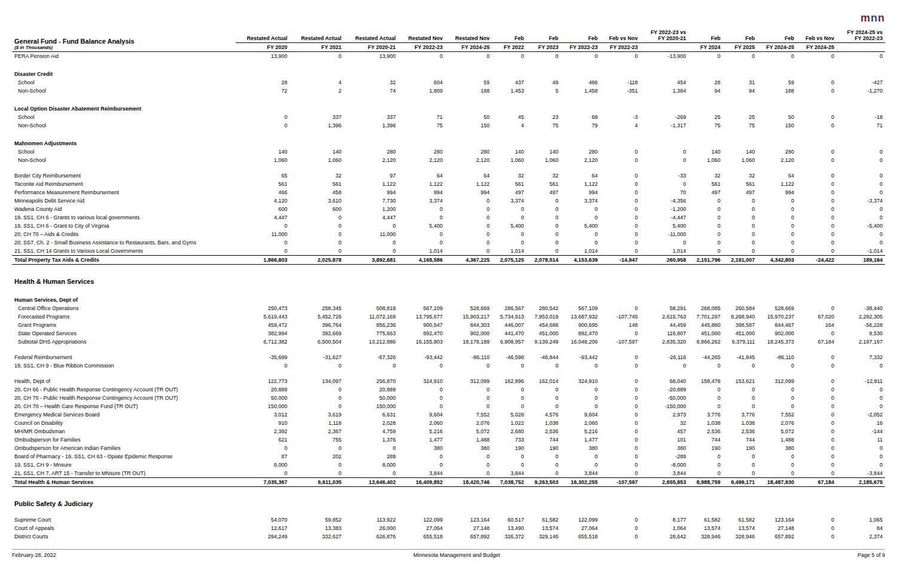mnn
| General Fund - Fund Balance Analysis ($ in Thousands) | Restated Actual | Restated Actual | Restated Actual | Restated Nov | Restated Nov | Feb | Feb | Feb | Feb vs Nov | FY 2022-23 vs FY 2020-21 | Feb | Feb | Feb | Feb vs Nov | FY 2024-25 vs FY 2022-23 |
| --- | --- | --- | --- | --- | --- | --- | --- | --- | --- | --- | --- | --- | --- | --- | --- |
| FY 2020 | FY 2021 | FY 2020-21 | FY 2022-23 | FY 2024-25 | FY 2022 | FY 2023 | FY 2022-23 | FY 2022-23 | | FY 2024 | FY 2025 | FY 2024-25 | FY 2024-25 | |
| PERA Pension Aid | 13,900 | 0 | 13,900 | 0 | 0 | 0 | 0 | 0 | 0 | -13,900 | 0 | 0 | 0 | 0 | 0 |
| Disaster Credit | |
| School | 28 | 4 | 32 | 604 | 59 | 437 | 49 | 486 | -118 | 454 | 28 | 31 | 59 | 0 | -427 |
| Non-School | 72 | 2 | 74 | 1,809 | 188 | 1,453 | 5 | 1,458 | -351 | 1,384 | 94 | 94 | 188 | 0 | -1,270 |
| Local Option Disaster Abatement Reimbursement | |
| School | 0 | 337 | 337 | 71 | 50 | 45 | 23 | 68 | -3 | -269 | 25 | 25 | 50 | 0 | -18 |
| Non-School | 0 | 1,396 | 1,396 | 75 | 150 | 4 | 75 | 79 | 4 | -1,317 | 75 | 75 | 150 | 0 | 71 |
| Mahnomen Adjustments | |
| School | 140 | 140 | 280 | 280 | 280 | 140 | 140 | 280 | 0 | 0 | 140 | 140 | 280 | 0 | 0 |
| Non-School | 1,060 | 1,060 | 2,120 | 2,120 | 2,120 | 1,060 | 1,060 | 2,120 | 0 | 0 | 1,060 | 1,060 | 2,120 | 0 | 0 |
| Border City Reimbursement | 65 | 32 | 97 | 64 | 64 | 32 | 32 | 64 | 0 | -33 | 32 | 32 | 64 | 0 | 0 |
| Taconite Aid Reimbursement | 561 | 561 | 1,122 | 1,122 | 1,122 | 561 | 561 | 1,122 | 0 | 0 | 561 | 561 | 1,122 | 0 | 0 |
| Performance Measurement Reimbursement | 466 | 458 | 994 | 994 | 994 | 497 | 497 | 994 | 0 | 70 | 497 | 497 | 994 | 0 | 0 |
| Minneapolis Debt Service Aid | 4,120 | 3,610 | 7,730 | 3,374 | 0 | 3,374 | 0 | 3,374 | 0 | -4,356 | 0 | 0 | 0 | 0 | -3,374 |
| Wadena County Aid | 600 | 600 | 1,200 | 0 | 0 | 0 | 0 | 0 | 0 | -1,200 | 0 | 0 | 0 | 0 | 0 |
| 19, SS1, CH 6 - Grants to various local governments | 4,447 | 0 | 4,447 | 0 | 0 | 0 | 0 | 0 | 0 | -4,447 | 0 | 0 | 0 | 0 | 0 |
| 19, SS1, CH 6 - Grant to City of Virginia | 0 | 0 | 0 | 5,400 | 0 | 5,400 | 0 | 5,400 | 0 | 5,400 | 0 | 0 | 0 | 0 | -5,400 |
| 20, CH 70 – Aids & Credits | 11,000 | 0 | 11,000 | 0 | 0 | 0 | 0 | 0 | 0 | -11,000 | 0 | 0 | 0 | 0 | 0 |
| 20, SS7, Ch. 2 - Small Business Assistance to Restaurants, Bars, and Gyms | 0 | 0 | 0 | 0 | 0 | 0 | 0 | 0 | 0 | 0 | 0 | 0 | 0 | 0 | 0 |
| 21, SS1, CH 14 Grants to Various Local Governments | 0 | 0 | 0 | 1,014 | 0 | 1,014 | 0 | 1,014 | 0 | 1,014 | 0 | 0 | 0 | 0 | -1,014 |
| Total Property Tax Aids & Credits | 1,866,803 | 2,025,878 | 3,892,681 | 4,168,586 | 4,367,225 | 2,075,125 | 2,078,514 | 4,153,639 | -14,947 | 260,958 | 2,151,796 | 2,191,007 | 4,342,803 | -24,422 | 189,164 |
| Health & Human Services | |
| Human Services, Dept of | |
| Central Office Operations | 250,473 | 258,345 | 508,818 | 567,109 | 528,669 | 286,567 | 280,542 | 567,109 | 0 | 58,291 | 268,085 | 260,584 | 528,669 | 0 | -38,440 |
| Forecasted Programs | 5,619,443 | 5,452,726 | 11,072,169 | 13,795,677 | 15,903,217 | 5,734,913 | 7,953,019 | 13,687,932 | -107,745 | 2,615,763 | 7,701,297 | 8,268,940 | 15,970,237 | 67,020 | 2,282,305 |
| Grant Programs | 459,472 | 396,764 | 856,236 | 900,547 | 844,303 | 446,007 | 454,688 | 900,695 | 148 | 44,459 | 445,880 | 398,587 | 844,467 | 164 | -56,228 |
| State Operated Services | 382,994 | 392,669 | 775,663 | 892,470 | 902,000 | 441,470 | 451,000 | 892,470 | 0 | 116,807 | 451,000 | 451,000 | 902,000 | 0 | 9,530 |
| Subtotal DHS Appropriations | 6,712,382 | 6,500,504 | 13,212,886 | 16,155,803 | 18,178,189 | 6,908,957 | 9,139,249 | 16,048,206 | -107,597 | 2,835,320 | 8,866,262 | 9,379,111 | 18,245,373 | 67,184 | 2,197,167 |
| Federal Reimbursement | -35,699 | -31,627 | -67,326 | -93,442 | -86,110 | -46,598 | -46,844 | -93,442 | 0 | -26,116 | -44,265 | -41,845 | -86,110 | 0 | 7,332 |
| 19, SS1, CH 9 - Blue Ribbon Commission | 0 | 0 | 0 | 0 | 0 | 0 | 0 | 0 | 0 | 0 | 0 | 0 | 0 | 0 | 0 |
| Health, Dept of | 122,773 | 134,097 | 256,870 | 324,910 | 312,099 | 162,896 | 162,014 | 324,910 | 0 | 68,040 | 158,478 | 153,621 | 312,099 | 0 | -12,811 |
| 20, CH 66 - Public Health Response Contingency Account (TR OUT) | 20,889 | 0 | 20,889 | 0 | 0 | 0 | 0 | 0 | 0 | -20,889 | 0 | 0 | 0 | 0 | 0 |
| 20, CH 70 - Public Health Response Contingency Account (TR OUT) | 50,000 | 0 | 50,000 | 0 | 0 | 0 | 0 | 0 | 0 | -50,000 | 0 | 0 | 0 | 0 | 0 |
| 20, CH 70 – Health Care Response Fund (TR OUT) | 150,000 | 0 | 150,000 | 0 | 0 | 0 | 0 | 0 | 0 | -150,000 | 0 | 0 | 0 | 0 | 0 |
| Emergency Medical Services Board | 3,012 | 3,619 | 6,631 | 9,604 | 7,552 | 5,028 | 4,576 | 9,604 | 0 | 2,973 | 3,776 | 3,776 | 7,552 | 0 | -2,052 |
| Council on Disability | 910 | 1,118 | 2,028 | 2,060 | 2,076 | 1,022 | 1,038 | 2,060 | 0 | 32 | 1,038 | 1,038 | 2,076 | 0 | 16 |
| MH/MR Ombudsman | 2,392 | 2,367 | 4,759 | 5,216 | 5,072 | 2,680 | 2,536 | 5,216 | 0 | 457 | 2,536 | 2,536 | 5,072 | 0 | -144 |
| Ombudsperson for Families | 621 | 755 | 1,376 | 1,477 | 1,488 | 733 | 744 | 1,477 | 0 | 101 | 744 | 744 | 1,488 | 0 | 11 |
| Ombudsperson for American Indian Families | 0 | 0 | 0 | 380 | 380 | 190 | 190 | 380 | 0 | 380 | 190 | 190 | 380 | 0 | 0 |
| Board of Pharmacy - 19, SS1, CH 63 - Opiate Epidemic Response | 87 | 202 | 289 | 0 | 0 | 0 | 0 | 0 | 0 | -289 | 0 | 0 | 0 | 0 | 0 |
| 19, SS1, CH 9 - Mnsure | 8,000 | 0 | 8,000 | 0 | 0 | 0 | 0 | 0 | 0 | -8,000 | 0 | 0 | 0 | 0 | 0 |
| 21, SS1, CH 7, ART 15 - Transfer to MNsure (TR OUT) | 0 | 0 | 0 | 3,844 | 0 | 3,844 | 0 | 3,844 | 0 | 3,844 | 0 | 0 | 0 | 0 | -3,844 |
| Total Health & Human Services | 7,035,367 | 6,611,035 | 13,646,402 | 16,409,852 | 18,420,746 | 7,038,752 | 9,263,503 | 16,302,255 | -107,597 | 2,655,853 | 8,988,759 | 9,499,171 | 18,487,930 | 67,184 | 2,185,675 |
| Public Safety & Judiciary | |
| Supreme Court | 54,070 | 59,852 | 113,922 | 122,099 | 123,164 | 60,517 | 61,582 | 122,099 | 0 | 8,177 | 61,582 | 61,582 | 123,164 | 0 | 1,065 |
| Court of Appeals | 12,617 | 13,383 | 26,000 | 27,064 | 27,148 | 13,490 | 13,574 | 27,064 | 0 | 1,064 | 13,574 | 13,574 | 27,148 | 0 | 84 |
| District Courts | 294,249 | 332,627 | 626,876 | 655,518 | 657,892 | 326,372 | 329,146 | 655,518 | 0 | 28,642 | 328,946 | 328,946 | 657,892 | 0 | 2,374 |
February 28, 2022
Minnesota Management and Budget
Page 5 of 9